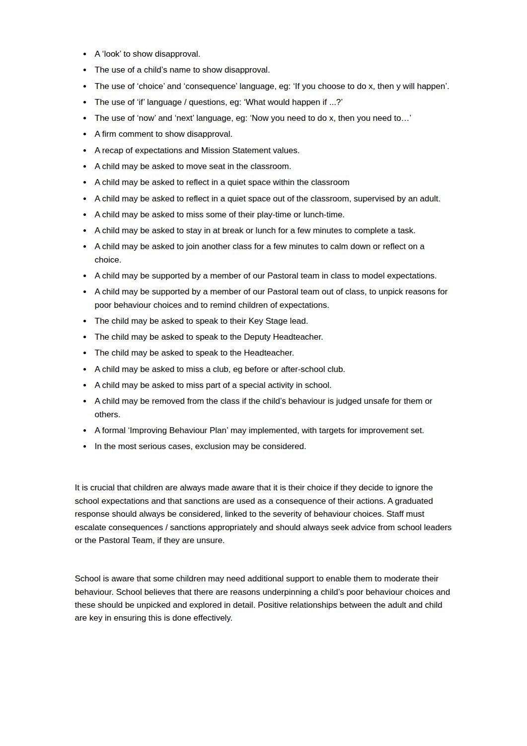A ‘look’ to show disapproval.
The use of a child’s name to show disapproval.
The use of ‘choice’ and ‘consequence’ language, eg: ‘If you choose to do x, then y will happen’.
The use of ‘if’ language / questions, eg: ‘What would happen if ...?’
The use of ‘now’ and ‘next’ language, eg: ‘Now you need to do x, then you need to…’
A firm comment to show disapproval.
A recap of expectations and Mission Statement values.
A child may be asked to move seat in the classroom.
A child may be asked to reflect in a quiet space within the classroom
A child may be asked to reflect in a quiet space out of the classroom, supervised by an adult.
A child may be asked to miss some of their play-time or lunch-time.
A child may be asked to stay in at break or lunch for a few minutes to complete a task.
A child may be asked to join another class for a few minutes to calm down or reflect on a choice.
A child may be supported by a member of our Pastoral team in class to model expectations.
A child may be supported by a member of our Pastoral team out of class, to unpick reasons for poor behaviour choices and to remind children of expectations.
The child may be asked to speak to their Key Stage lead.
The child may be asked to speak to the Deputy Headteacher.
The child may be asked to speak to the Headteacher.
A child may be asked to miss a club, eg before or after-school club.
A child may be asked to miss part of a special activity in school.
A child may be removed from the class if the child’s behaviour is judged unsafe for them or others.
A formal ‘Improving Behaviour Plan’ may implemented, with targets for improvement set.
In the most serious cases, exclusion may be considered.
It is crucial that children are always made aware that it is their choice if they decide to ignore the school expectations and that sanctions are used as a consequence of their actions. A graduated response should always be considered, linked to the severity of behaviour choices. Staff must escalate consequences / sanctions appropriately and should always seek advice from school leaders or the Pastoral Team, if they are unsure.
School is aware that some children may need additional support to enable them to moderate their behaviour. School believes that there are reasons underpinning a child’s poor behaviour choices and these should be unpicked and explored in detail. Positive relationships between the adult and child are key in ensuring this is done effectively.